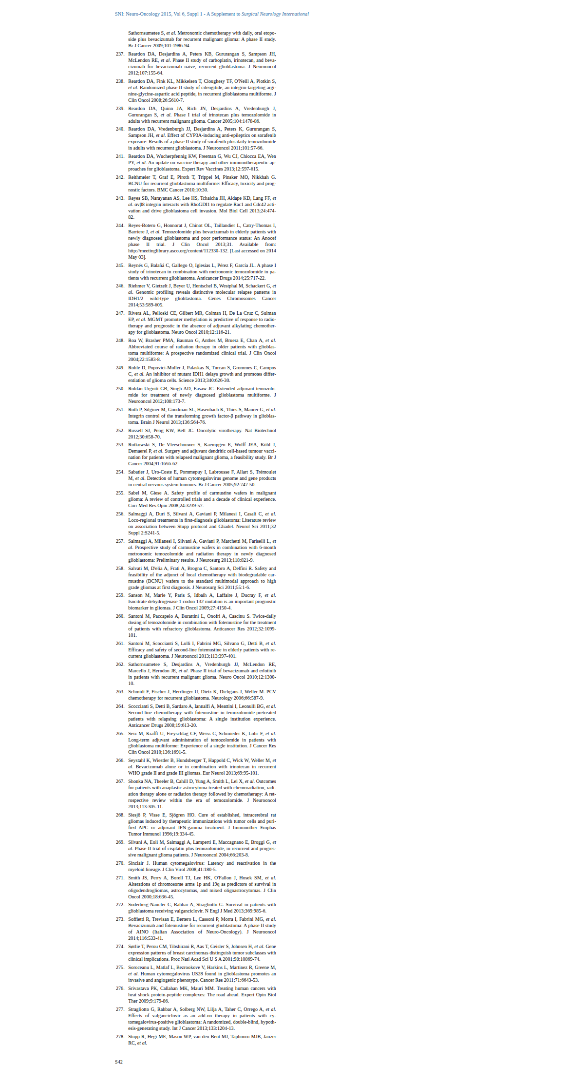SNI: Neuro-Oncology 2015, Vol 6, Suppl 1 - A Supplement to Surgical Neurology International
Sathornsumetee S, et al. Metronomic chemotherapy with daily, oral etoposide plus bevacizumab for recurrent malignant glioma: A phase II study. Br J Cancer 2009;101:1986-94.
237. Reardon DA, Desjardins A, Peters KB, Gururangan S, Sampson JH, McLendon RE, et al. Phase II study of carboplatin, irinotecan, and bevacizumab for bevacizumab naive, recurrent glioblastoma. J Neurooncol 2012;107:155-64.
238. Reardon DA, Fink KL, Mikkelsen T, Cloughesy TF, O'Neill A, Plotkin S, et al. Randomized phase II study of cilengitide, an integrin-targeting arginine-glycine-aspartic acid peptide, in recurrent glioblastoma multiforme. J Clin Oncol 2008;26:5610-7.
239. Reardon DA, Quinn JA, Rich JN, Desjardins A, Vredenburgh J, Gururangan S, et al. Phase I trial of irinotecan plus temozolomide in adults with recurrent malignant glioma. Cancer 2005;104:1478-86.
240. Reardon DA, Vredenburgh JJ, Desjardins A, Peters K, Gururangan S, Sampson JH, et al. Effect of CYP3A-inducing anti-epileptics on sorafenib exposure: Results of a phase II study of sorafenib plus daily temozolomide in adults with recurrent glioblastoma. J Neurooncol 2011;101:57-66.
241. Reardon DA, Wucherpfennig KW, Freeman G, Wu CJ, Chiocca EA, Wen PY, et al. An update on vaccine therapy and other immunotherapeutic approaches for glioblastoma. Expert Rev Vaccines 2013;12:597-615.
242. Reithmeier T, Graf E, Piroth T, Trippel M, Pinsker MO, Nikkhah G. BCNU for recurrent glioblastoma multiforme: Efficacy, toxicity and prognostic factors. BMC Cancer 2010;10:30.
243. Reyes SB, Narayanan AS, Lee HS, Tchaicha JH, Aldape KD, Lang FF, et al. αvβ8 integrin interacts with RhoGDI1 to regulate Rac1 and Cdc42 activation and drive glioblastoma cell invasion. Mol Biol Cell 2013;24:474-82.
244. Reyes-Botero G, Honnorat J, Chinot OL, Taillandier L, Catry-Thomas I, Barriere J, et al. Temozolomide plus bevacizumab in elderly patients with newly diagnosed glioblastoma and poor performance status: An Anocef phase II trial. J Clin Oncol 2013;31. Available from: http://meetinglibrary.asco.org/content/112330-132. [Last accessed on 2014 May 03].
245. Reynés G, Balañá C, Gallego O, Iglesias L, Pérez F, García JL. A phase I study of irinotecan in combination with metronomic temozolomide in patients with recurrent glioblastoma. Anticancer Drugs 2014;25:717-22.
246. Riehmer V, Gietzelt J, Beyer U, Hentschel B, Westphal M, Schackert G, et al. Genomic profiling reveals distinctive molecular relapse patterns in IDH1/2 wild-type glioblastoma. Genes Chromosomes Cancer 2014;53:589-605.
247. Rivera AL, Pelloski CE, Gilbert MR, Colman H, De La Cruz C, Sulman EP, et al. MGMT promoter methylation is predictive of response to radiotherapy and prognostic in the absence of adjuvant alkylating chemotherapy for glioblastoma. Neuro Oncol 2010;12:116-21.
248. Roa W, Brasher PMA, Bauman G, Anthes M, Bruera E, Chan A, et al. Abbreviated course of radiation therapy in older patients with glioblastoma multiforme: A prospective randomized clinical trial. J Clin Oncol 2004;22:1583-8.
249. Rohle D, Popovici-Muller J, Palaskas N, Turcan S, Grommes C, Campos C, et al. An inhibitor of mutant IDH1 delays growth and promotes differentiation of glioma cells. Science 2013;340:626-30.
250. Roldán Urgoiti GB, Singh AD, Easaw JC. Extended adjuvant temozolomide for treatment of newly diagnosed glioblastoma multiforme. J Neurooncol 2012;108:173-7.
251. Roth P, Silginer M, Goodman SL, Hasenbach K, Thies S, Maurer G, et al. Integrin control of the transforming growth factor-β pathway in glioblastoma. Brain J Neurol 2013;136:564-76.
252. Russell SJ, Peng KW, Bell JC. Oncolytic virotherapy. Nat Biotechnol 2012;30:658-70.
253. Rutkowski S, De Vleeschouwer S, Kaempgen E, Wolff JEA, Kühl J, Demaerel P, et al. Surgery and adjuvant dendritic cell-based tumour vaccination for patients with relapsed malignant glioma, a feasibility study. Br J Cancer 2004;91:1656-62.
254. Sabatier J, Uro-Coste E, Pommepuy I, Labrousse F, Allart S, Trémoulet M, et al. Detection of human cytomegalovirus genome and gene products in central nervous system tumours. Br J Cancer 2005;92:747-50.
255. Sabel M, Giese A. Safety profile of carmustine wafers in malignant glioma: A review of controlled trials and a decade of clinical experience. Curr Med Res Opin 2008;24:3239-57.
256. Salmaggi A, Duri S, Silvani A, Gaviani P, Milanesi I, Casali C, et al. Loco-regional treatments in first-diagnosis glioblastoma: Literature review on association between Stupp protocol and Gliadel. Neurol Sci 2011;32 Suppl 2:S241-5.
257. Salmaggi A, Milanesi I, Silvani A, Gaviani P, Marchetti M, Fariselli L, et al. Prospective study of carmustine wafers in combination with 6-month metronomic temozolomide and radiation therapy in newly diagnosed glioblastoma: Preliminary results. J Neurosurg 2013;118:821-9.
258. Salvati M, D'elia A, Frati A, Brogna C, Santoro A, Delfini R. Safety and feasibility of the adjunct of local chemotherapy with biodegradable carmustine (BCNU) wafers to the standard multimodal approach to high grade gliomas at first diagnosis. J Neurosurg Sci 2011;55:1-6.
259. Sanson M, Marie Y, Paris S, Idbaih A, Laffaire J, Ducray F, et al. Isocitrate dehydrogenase 1 codon 132 mutation is an important prognostic biomarker in gliomas. J Clin Oncol 2009;27:4150-4.
260. Santoni M, Paccapelo A, Burattini L, Onofri A, Cascinu S. Twice-daily dosing of temozolomide in combination with fotemustine for the treatment of patients with refractory glioblastoma. Anticancer Res 2012;32:1099-101.
261. Santoni M, Scoccianti S, Lolli I, Fabrini MG, Silvano G, Detti B, et al. Efficacy and safety of second-line fotemustine in elderly patients with recurrent glioblastoma. J Neurooncol 2013;113:397-401.
262. Sathornsumetee S, Desjardins A, Vredenburgh JJ, McLendon RE, Marcello J, Herndon JE, et al. Phase II trial of bevacizumab and erlotinib in patients with recurrent malignant glioma. Neuro Oncol 2010;12:1300-10.
263. Schmidt F, Fischer J, Herrlinger U, Dietz K, Dichgans J, Weller M. PCV chemotherapy for recurrent glioblastoma. Neurology 2006;66:587-9.
264. Scoccianti S, Detti B, Sardaro A, Iannalfi A, Meattini I, Leonulli BG, et al. Second-line chemotherapy with fotemustine in temozolomide-pretreated patients with relapsing glioblastoma: A single institution experience. Anticancer Drugs 2008;19:613-20.
265. Seiz M, Krafft U, Freyschlag CF, Weiss C, Schmieder K, Lohr F, et al. Long-term adjuvant administration of temozolomide in patients with glioblastoma multiforme: Experience of a single institution. J Cancer Res Clin Oncol 2010;136:1691-5.
266. Seystahl K, Wiestler B, Hundsberger T, Happold C, Wick W, Weller M, et al. Bevacizumab alone or in combination with irinotecan in recurrent WHO grade II and grade III gliomas. Eur Neurol 2013;69:95-101.
267. Shonka NA, Theeler B, Cahill D, Yung A, Smith L, Lei X, et al. Outcomes for patients with anaplastic astrocytoma treated with chemoradiation, radiation therapy alone or radiation therapy followed by chemotherapy: A retrospective review within the era of temozolomide. J Neurooncol 2013;113:305-11.
268. Siesjö P, Visse E, Sjögren HO. Cure of established, intracerebral rat gliomas induced by therapeutic immunizations with tumor cells and purified APC or adjuvant IFN-gamma treatment. J Immunother Emphas Tumor Immunol 1996;19:334-45.
269. Silvani A, Eoli M, Salmaggi A, Lamperti E, Maccagnano E, Broggi G, et al. Phase II trial of cisplatin plus temozolomide, in recurrent and progressive malignant glioma patients. J Neurooncol 2004;66:203-8.
270. Sinclair J. Human cytomegalovirus: Latency and reactivation in the myeloid lineage. J Clin Virol 2008;41:180-5.
271. Smith JS, Perry A, Borell TJ, Lee HK, O'Fallon J, Hosek SM, et al. Alterations of chromosome arms 1p and 19q as predictors of survival in oligodendrogliomas, astrocytomas, and mixed oligoastrocytomas. J Clin Oncol 2000;18:636-45.
272. Söderberg-Nauclér C, Rahbar A, Stragliotto G. Survival in patients with glioblastoma receiving valganciclovir. N Engl J Med 2013;369:985-6.
273. Soffietti R, Trevisan E, Bertero L, Cassoni P, Morra I, Fabrini MG, et al. Bevacizumab and fotemustine for recurrent glioblastoma: A phase II study of AINO (Italian Association of Neuro-Oncology). J Neurooncol 2014;116:533-41.
274. Sørlie T, Perou CM, Tibshirani R, Aas T, Geisler S, Johnsen H, et al. Gene expression patterns of breast carcinomas distinguish tumor subclasses with clinical implications. Proc Natl Acad Sci U S A 2001;98:10869-74.
275. Soroceanu L, Matlaf L, Bezrookove V, Harkins L, Martinez R, Greene M, et al. Human cytomegalovirus US28 found in glioblastoma promotes an invasive and angiogenic phenotype. Cancer Res 2011;71:6643-53.
276. Srivastava PK, Callahan MK, Mauri MM. Treating human cancers with heat shock protein-peptide complexes: The road ahead. Expert Opin Biol Ther 2009;9:179-86.
277. Stragliotto G, Rahbar A, Solberg NW, Lilja A, Taher C, Orrego A, et al. Effects of valganciclovir as an add-on therapy in patients with cytomegalovirus-positive glioblastoma: A randomized, double-blind, hypothesis-generating study. Int J Cancer 2013;133:1204-13.
278. Stupp R, Hegi ME, Mason WP, van den Bent MJ, Taphoorn MJB, Janzer RC, et al.
S42